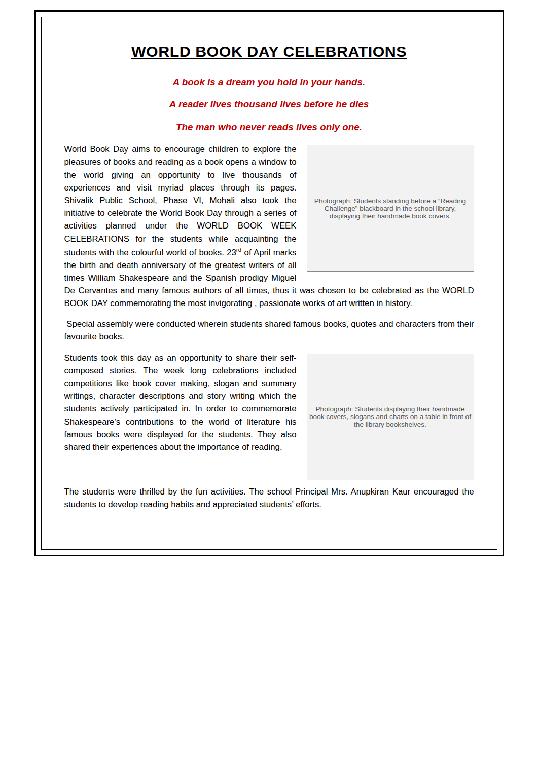WORLD BOOK DAY CELEBRATIONS
A book is a dream you hold in your hands.
A reader lives thousand lives before he dies
The man who never reads lives only one.
Photograph: Students standing before a “Reading Challenge” blackboard in the school library, displaying their handmade book covers.
World Book Day aims to encourage children to explore the pleasures of books and reading as a book opens a window to the world giving an opportunity to live thousands of experiences and visit myriad places through its pages. Shivalik Public School, Phase VI, Mohali also took the initiative to celebrate the World Book Day through a series of activities planned under the WORLD BOOK WEEK CELEBRATIONS for the students while acquainting the students with the colourful world of books. 23rd of April marks the birth and death anniversary of the greatest writers of all times William Shakespeare and the Spanish prodigy Miguel De Cervantes and many famous authors of all times, thus it was chosen to be celebrated as the WORLD BOOK DAY commemorating the most invigorating , passionate works of art written in history.
Special assembly were conducted wherein students shared famous books, quotes and characters from their favourite books.
Photograph: Students displaying their handmade book covers, slogans and charts on a table in front of the library bookshelves.
Students took this day as an opportunity to share their self-composed stories. The week long celebrations included competitions like book cover making, slogan and summary writings, character descriptions and story writing which the students actively participated in. In order to commemorate Shakespeare’s contributions to the world of literature his famous books were displayed for the students. They also shared their experiences about the importance of reading.
The students were thrilled by the fun activities. The school Principal Mrs. Anupkiran Kaur encouraged the students to develop reading habits and appreciated students’ efforts.